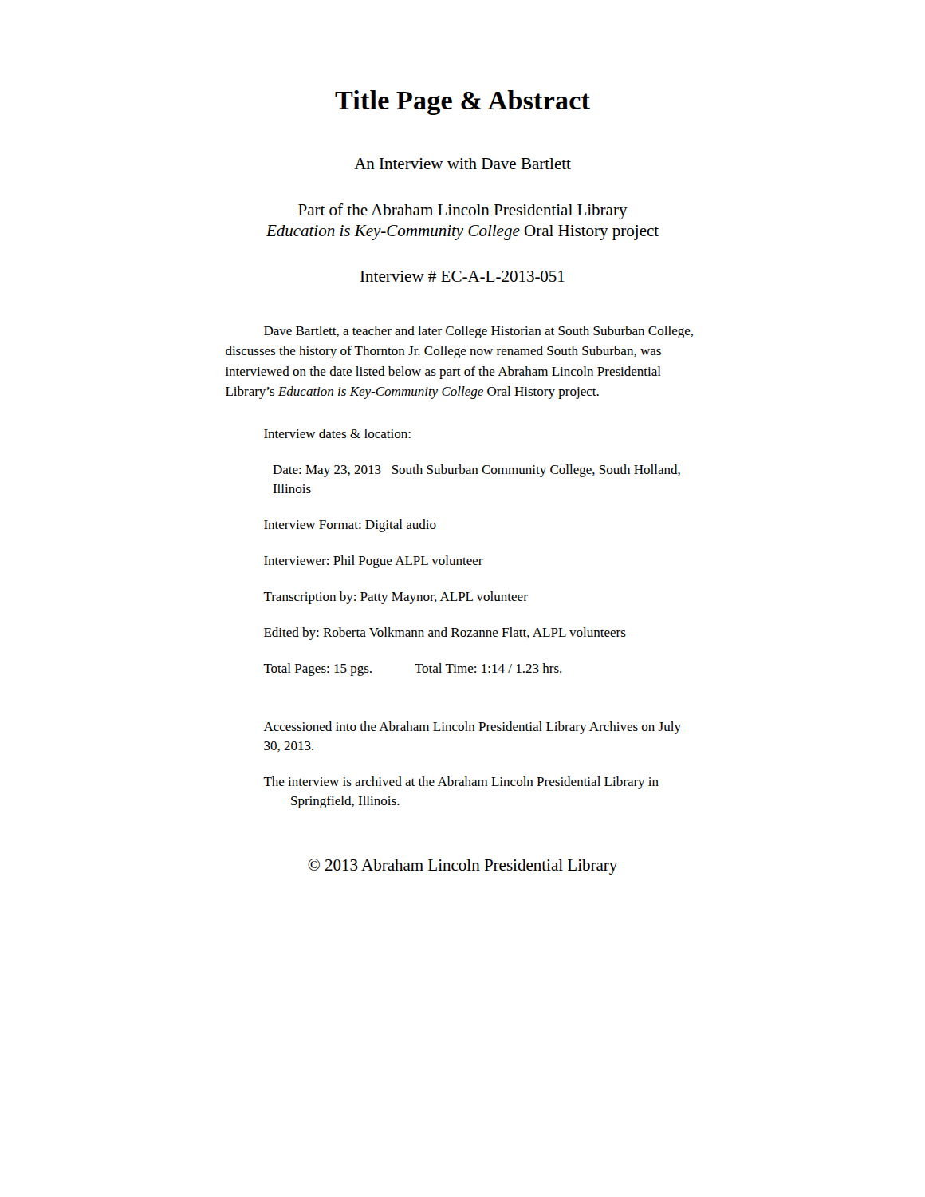Title Page & Abstract
An Interview with Dave Bartlett
Part of the Abraham Lincoln Presidential Library
Education is Key-Community College Oral History project
Interview # EC-A-L-2013-051
Dave Bartlett, a teacher and later College Historian at South Suburban College, discusses the history of Thornton Jr. College now renamed South Suburban, was interviewed on the date listed below as part of the Abraham Lincoln Presidential Library’s Education is Key-Community College Oral History project.
Interview dates & location:
Date: May 23, 2013 South Suburban Community College, South Holland, Illinois
Interview Format: Digital audio
Interviewer: Phil Pogue ALPL volunteer
Transcription by: Patty Maynor, ALPL volunteer
Edited by: Roberta Volkmann and Rozanne Flatt, ALPL volunteers
Total Pages: 15 pgs. Total Time: 1:14 / 1.23 hrs.
Accessioned into the Abraham Lincoln Presidential Library Archives on July 30, 2013.
The interview is archived at the Abraham Lincoln Presidential Library in Springfield, Illinois.
© 2013 Abraham Lincoln Presidential Library